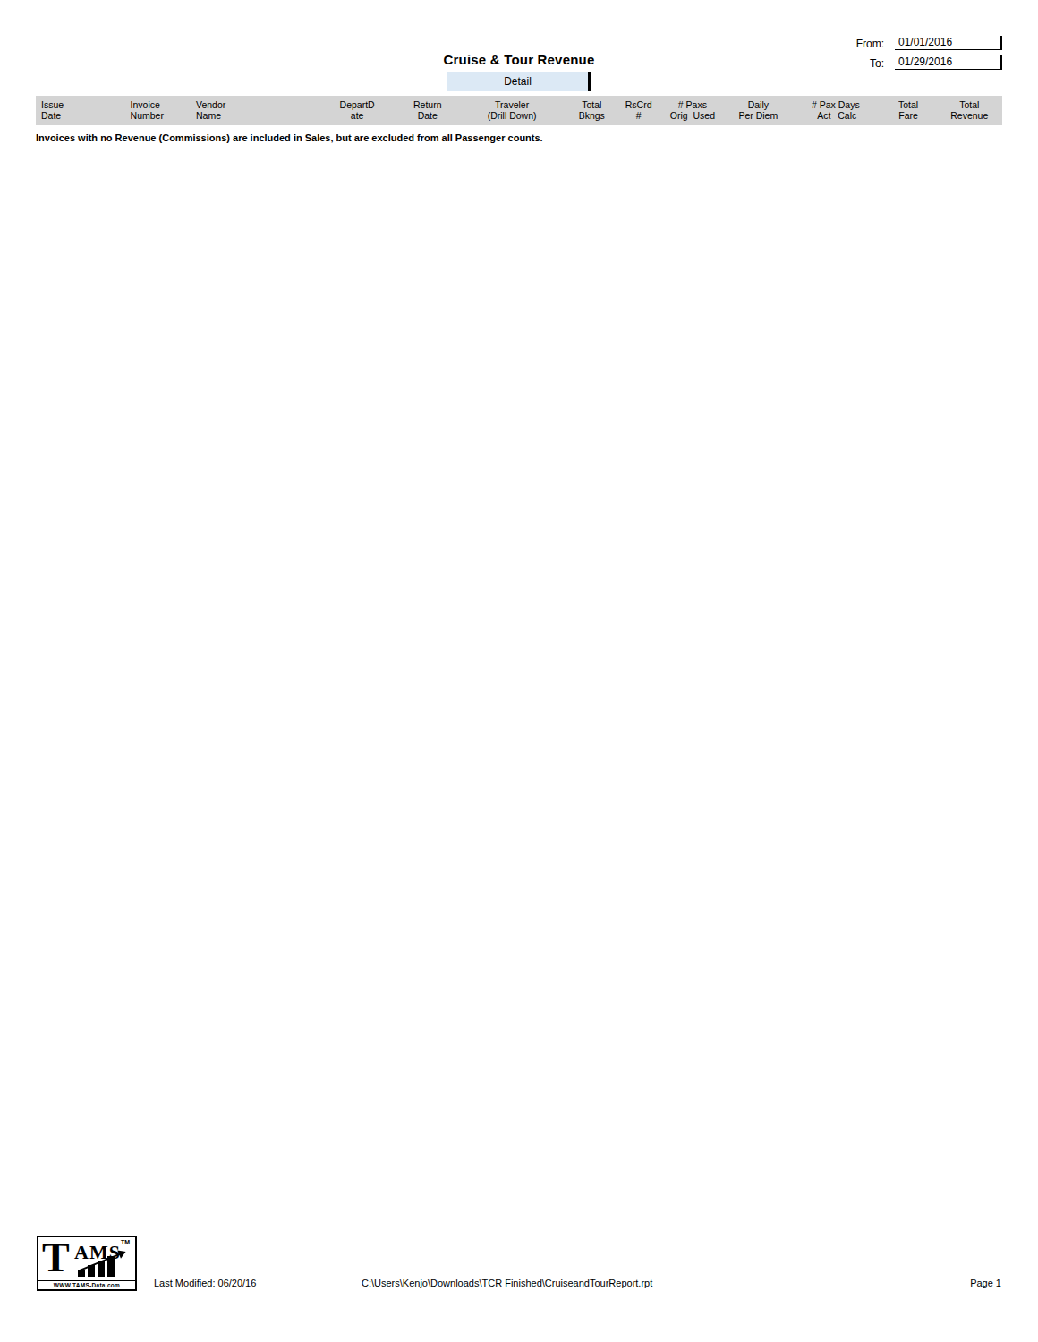| From: | 01/01/2016 |
| To: | 01/29/2016 |
Cruise & Tour Revenue
Detail
| Issue Date | Invoice Number | Vendor Name | DepartD ate | Return Date | Traveler (Drill Down) | Total Bkngs | RsCrd # | # Paxs Orig Used | Daily Per Diem | # Pax Days Act Calc | Total Fare | Total Revenue |
Invoices with no Revenue (Commissions) are included in Sales, but are excluded from all Passenger counts.
| T AMS TM WWW.TAMS-Data.com | Last Modified: 06/20/16 | C:\Users\Kenjo\Downloads\TCR Finished\CruiseandTourReport.rpt | Page 1 |